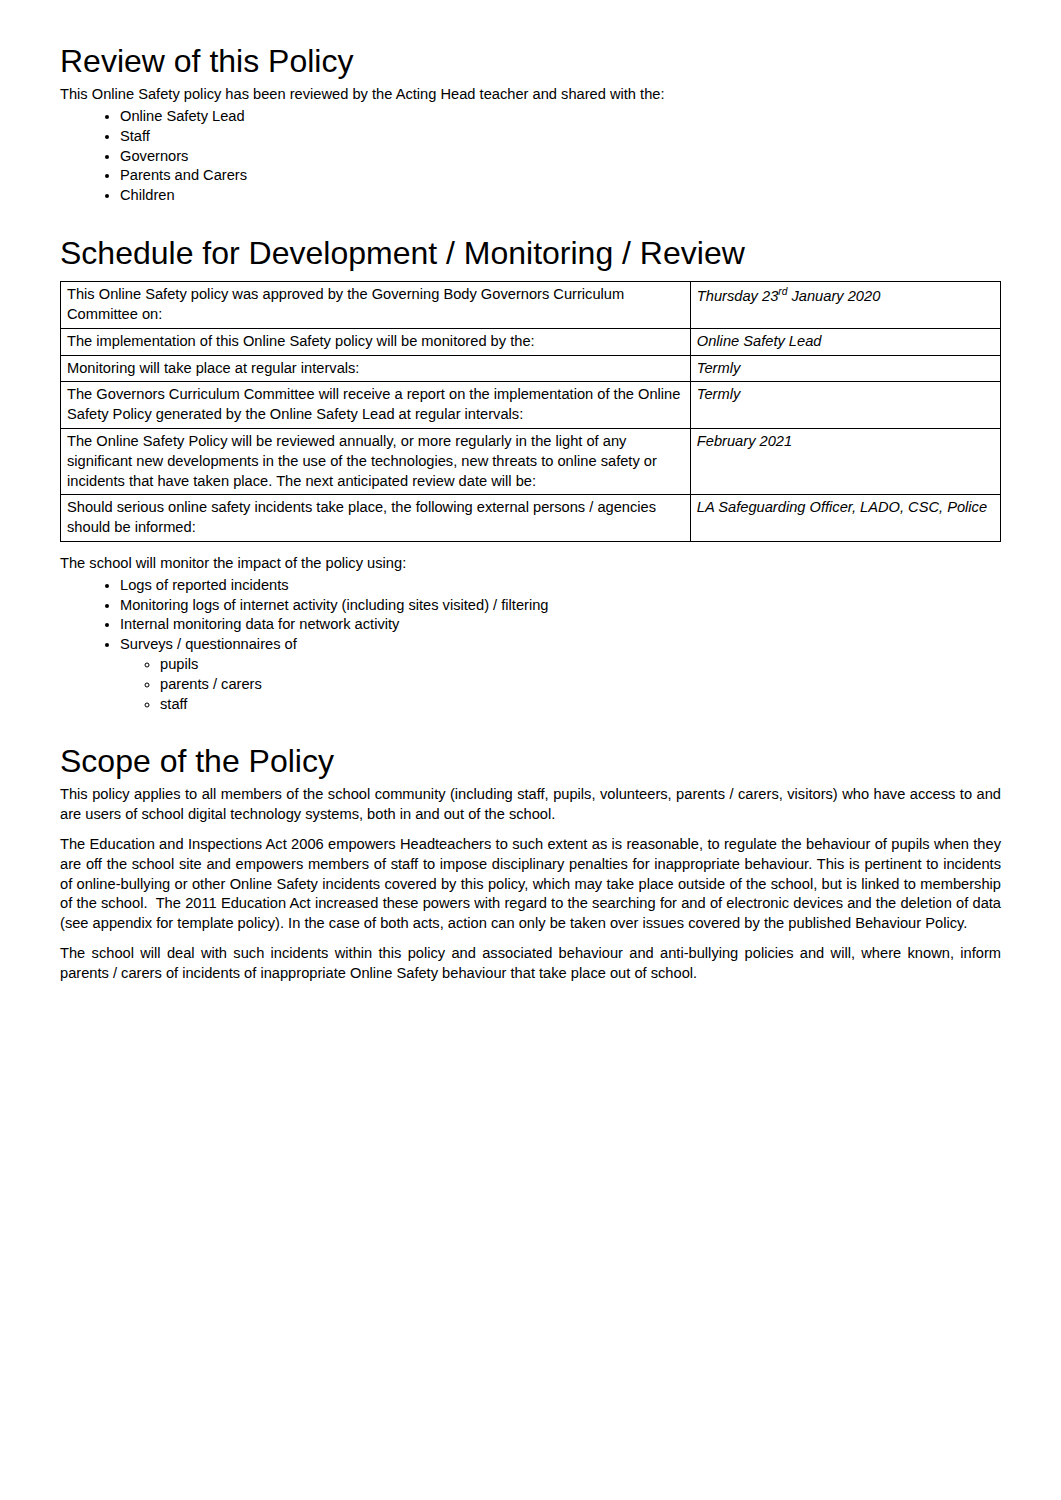Review of this Policy
This Online Safety policy has been reviewed by the Acting Head teacher and shared with the:
Online Safety Lead
Staff
Governors
Parents and Carers
Children
Schedule for Development / Monitoring / Review
| This Online Safety policy was approved by the Governing Body Governors Curriculum Committee on: | Thursday 23 rd January 2020 |
| The implementation of this Online Safety policy will be monitored by the: | Online Safety Lead |
| Monitoring will take place at regular intervals: | Termly |
| The Governors Curriculum Committee will receive a report on the implementation of the Online Safety Policy generated by the Online Safety Lead at regular intervals: | Termly |
| The Online Safety Policy will be reviewed annually, or more regularly in the light of any significant new developments in the use of the technologies, new threats to online safety or incidents that have taken place. The next anticipated review date will be: | February 2021 |
| Should serious online safety incidents take place, the following external persons / agencies should be informed: | LA Safeguarding Officer, LADO, CSC, Police |
The school will monitor the impact of the policy using:
Logs of reported incidents
Monitoring logs of internet activity (including sites visited) / filtering
Internal monitoring data for network activity
Surveys / questionnaires of
pupils
parents / carers
staff
Scope of the Policy
This policy applies to all members of the school community (including staff, pupils, volunteers, parents / carers, visitors) who have access to and are users of school digital technology systems, both in and out of the school.
The Education and Inspections Act 2006 empowers Headteachers to such extent as is reasonable, to regulate the behaviour of pupils when they are off the school site and empowers members of staff to impose disciplinary penalties for inappropriate behaviour. This is pertinent to incidents of online-bullying or other Online Safety incidents covered by this policy, which may take place outside of the school, but is linked to membership of the school. The 2011 Education Act increased these powers with regard to the searching for and of electronic devices and the deletion of data (see appendix for template policy). In the case of both acts, action can only be taken over issues covered by the published Behaviour Policy.
The school will deal with such incidents within this policy and associated behaviour and anti-bullying policies and will, where known, inform parents / carers of incidents of inappropriate Online Safety behaviour that take place out of school.